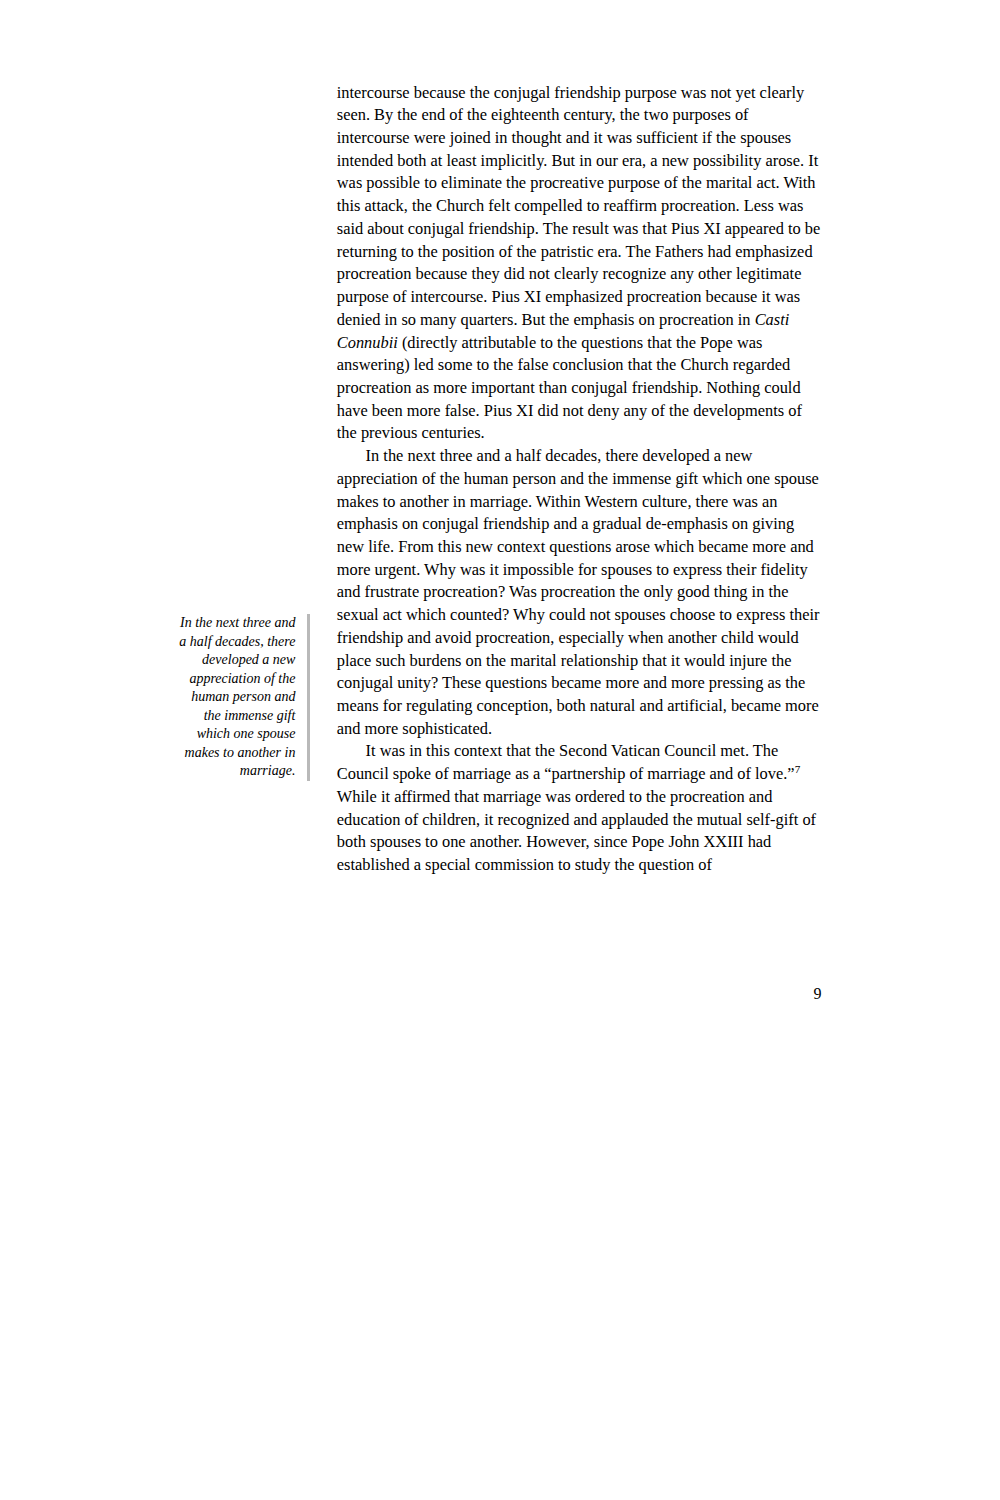In the next three and a half decades, there developed a new appreciation of the human person and the immense gift which one spouse makes to another in marriage.
intercourse because the conjugal friendship purpose was not yet clearly seen. By the end of the eighteenth century, the two purposes of intercourse were joined in thought and it was sufficient if the spouses intended both at least implicitly. But in our era, a new possibility arose. It was possible to eliminate the procreative purpose of the marital act. With this attack, the Church felt compelled to reaffirm procreation. Less was said about conjugal friendship. The result was that Pius XI appeared to be returning to the position of the patristic era. The Fathers had emphasized procreation because they did not clearly recognize any other legitimate purpose of intercourse. Pius XI emphasized procreation because it was denied in so many quarters. But the emphasis on procreation in Casti Connubii (directly attributable to the questions that the Pope was answering) led some to the false conclusion that the Church regarded procreation as more important than conjugal friendship. Nothing could have been more false. Pius XI did not deny any of the developments of the previous centuries.
In the next three and a half decades, there developed a new appreciation of the human person and the immense gift which one spouse makes to another in marriage. Within Western culture, there was an emphasis on conjugal friendship and a gradual de-emphasis on giving new life. From this new context questions arose which became more and more urgent. Why was it impossible for spouses to express their fidelity and frustrate procreation? Was procreation the only good thing in the sexual act which counted? Why could not spouses choose to express their friendship and avoid procreation, especially when another child would place such burdens on the marital relationship that it would injure the conjugal unity? These questions became more and more pressing as the means for regulating conception, both natural and artificial, became more and more sophisticated.
It was in this context that the Second Vatican Council met. The Council spoke of marriage as a “partnership of marriage and of love.”7 While it affirmed that marriage was ordered to the procreation and education of children, it recognized and applauded the mutual self-gift of both spouses to one another. However, since Pope John XXIII had established a special commission to study the question of
9